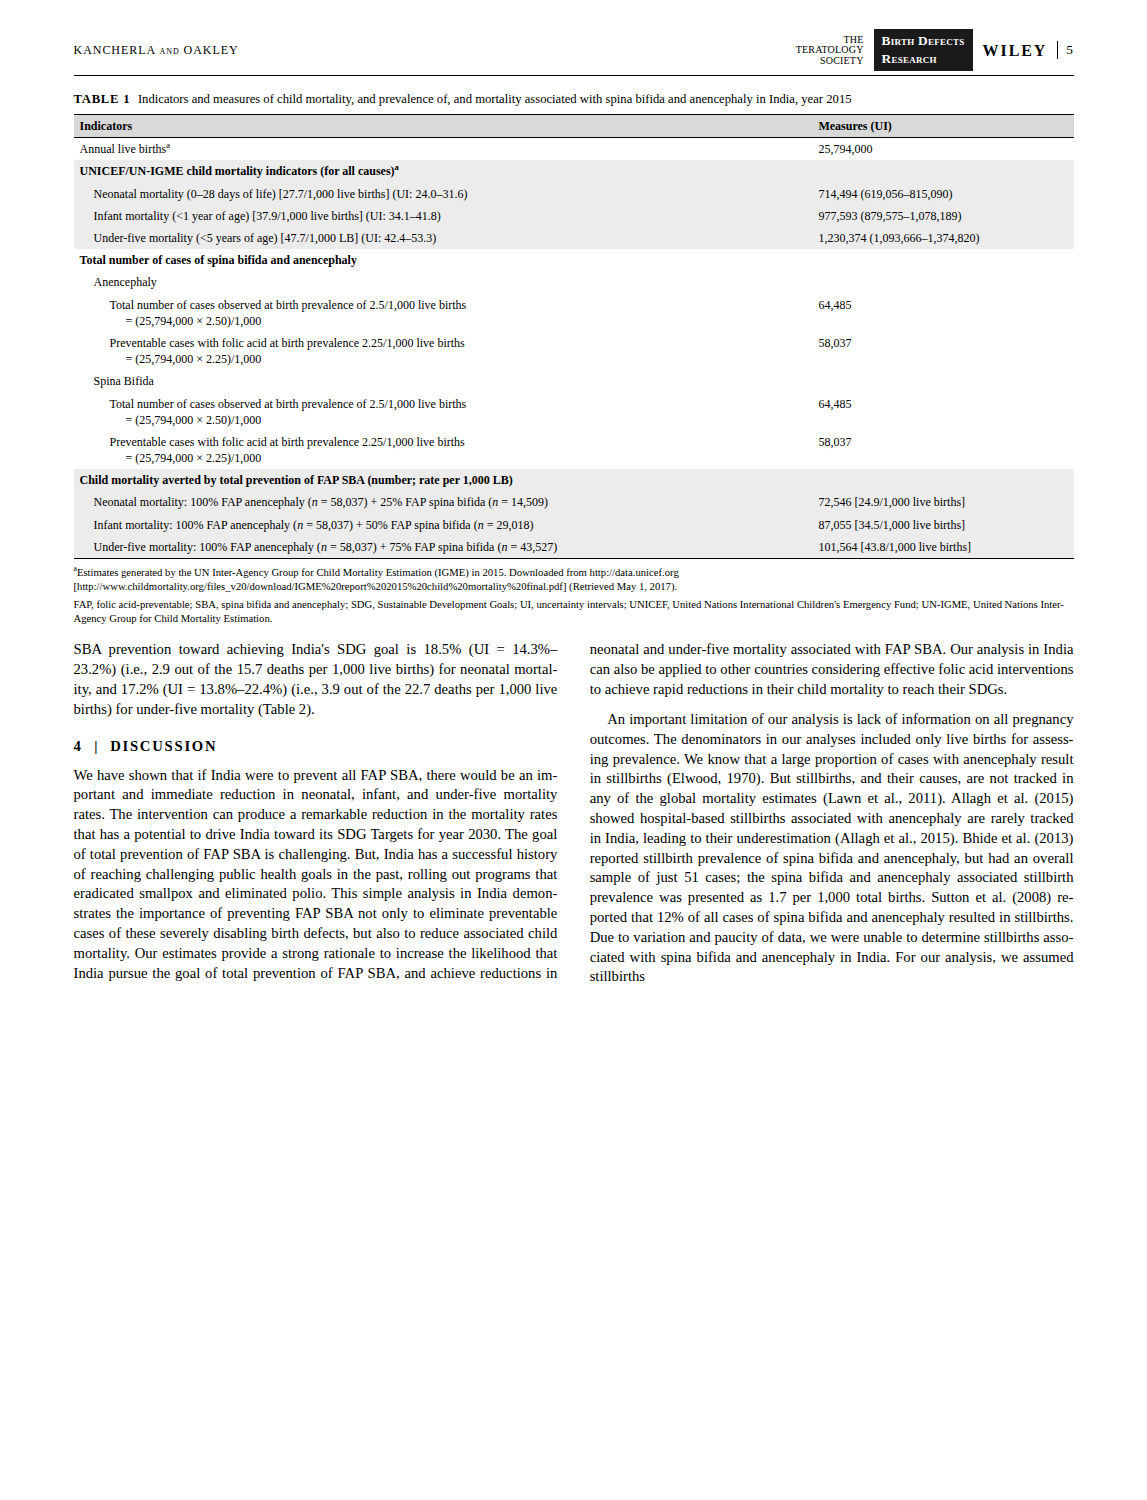Kancherla and Oakley
The
Teratology
Society
Birth Defects
Research
WILEY
5
Table 1 Indicators and measures of child mortality, and prevalence of, and mortality associated with spina bifida and anencephaly in India, year 2015
| Indicators | Measures (UI) |
| --- | --- |
| Annual live births a | 25,794,000 |
| UNICEF/UN-IGME child mortality indicators (for all causes) a | |
| Neonatal mortality (0–28 days of life) [27.7/1,000 live births] (UI: 24.0–31.6) | 714,494 (619,056–815,090) |
| Infant mortality (<1 year of age) [37.9/1,000 live births] (UI: 34.1–41.8) | 977,593 (879,575–1,078,189) |
| Under-five mortality (<5 years of age) [47.7/1,000 LB] (UI: 42.4–53.3) | 1,230,374 (1,093,666–1,374,820) |
| Total number of cases of spina bifida and anencephaly | |
| Anencephaly | |
| Total number of cases observed at birth prevalence of 2.5/1,000 live births = (25,794,000 × 2.50)/1,000 | 64,485 |
| Preventable cases with folic acid at birth prevalence 2.25/1,000 live births = (25,794,000 × 2.25)/1,000 | 58,037 |
| Spina Bifida | |
| Total number of cases observed at birth prevalence of 2.5/1,000 live births = (25,794,000 × 2.50)/1,000 | 64,485 |
| Preventable cases with folic acid at birth prevalence 2.25/1,000 live births = (25,794,000 × 2.25)/1,000 | 58,037 |
| Child mortality averted by total prevention of FAP SBA (number; rate per 1,000 LB) | |
| Neonatal mortality: 100% FAP anencephaly ( n = 58,037) + 25% FAP spina bifida ( n = 14,509) | 72,546 [24.9/1,000 live births] |
| Infant mortality: 100% FAP anencephaly ( n = 58,037) + 50% FAP spina bifida ( n = 29,018) | 87,055 [34.5/1,000 live births] |
| Under-five mortality: 100% FAP anencephaly ( n = 58,037) + 75% FAP spina bifida ( n = 43,527) | 101,564 [43.8/1,000 live births] |
aEstimates generated by the UN Inter-Agency Group for Child Mortality Estimation (IGME) in 2015. Downloaded from http://data.unicef.org [http://www.childmortality.org/files_v20/download/IGME%20report%202015%20child%20mortality%20final.pdf] (Retrieved May 1, 2017).
FAP, folic acid-preventable; SBA, spina bifida and anencephaly; SDG, Sustainable Development Goals; UI, uncertainty intervals; UNICEF, United Nations International Children's Emergency Fund; UN-IGME, United Nations Inter-Agency Group for Child Mortality Estimation.
SBA prevention toward achieving India's SDG goal is 18.5% (UI = 14.3%–23.2%) (i.e., 2.9 out of the 15.7 deaths per 1,000 live births) for neonatal mortality, and 17.2% (UI = 13.8%–22.4%) (i.e., 3.9 out of the 22.7 deaths per 1,000 live births) for under-five mortality (Table 2).
4| DISCUSSION
We have shown that if India were to prevent all FAP SBA, there would be an important and immediate reduction in neonatal, infant, and under-five mortality rates. The intervention can produce a remarkable reduction in the mortality rates that has a potential to drive India toward its SDG Targets for year 2030. The goal of total prevention of FAP SBA is challenging. But, India has a successful history of reaching challenging public health goals in the past, rolling out programs that eradicated smallpox and eliminated polio. This simple analysis in India demonstrates the importance of preventing FAP SBA not only to eliminate preventable cases of these severely disabling birth defects, but also to reduce associated child mortality. Our estimates provide a strong rationale to increase the likelihood that India pursue the goal of total prevention of FAP SBA, and achieve reductions in neonatal and under-five mortality associated with FAP SBA. Our analysis in India can also be applied to other countries considering effective folic acid interventions to achieve rapid reductions in their child mortality to reach their SDGs.
An important limitation of our analysis is lack of information on all pregnancy outcomes. The denominators in our analyses included only live births for assessing prevalence. We know that a large proportion of cases with anencephaly result in stillbirths (Elwood, 1970). But stillbirths, and their causes, are not tracked in any of the global mortality estimates (Lawn et al., 2011). Allagh et al. (2015) showed hospital-based stillbirths associated with anencephaly are rarely tracked in India, leading to their underestimation (Allagh et al., 2015). Bhide et al. (2013) reported stillbirth prevalence of spina bifida and anencephaly, but had an overall sample of just 51 cases; the spina bifida and anencephaly associated stillbirth prevalence was presented as 1.7 per 1,000 total births. Sutton et al. (2008) reported that 12% of all cases of spina bifida and anencephaly resulted in stillbirths. Due to variation and paucity of data, we were unable to determine stillbirths associated with spina bifida and anencephaly in India. For our analysis, we assumed stillbirths